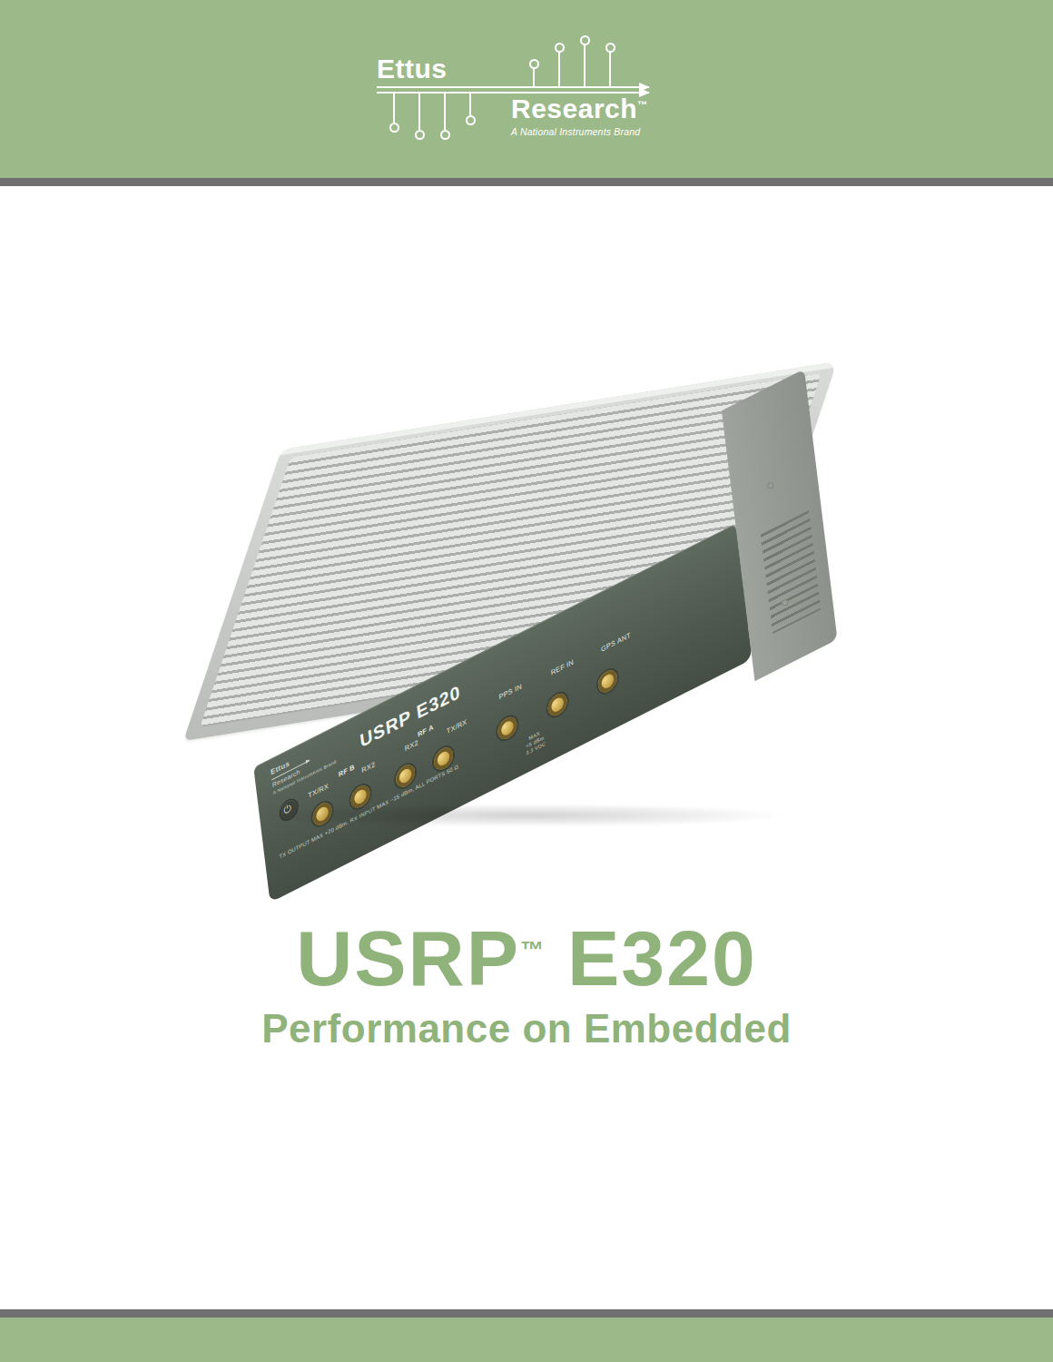Ettus Research™ A National Instruments Brand
Ettus Research
A National Instruments Brand
USRP E320
TX/RX RF B RX2 RX2 RF A TX/RX PPS IN REF IN GPS ANT
TX OUTPUT MAX +20 dBm, RX INPUT MAX −15 dBm, ALL PORTS 50 Ω
MAX
+5 dBm
3.3 VDC
USRP™ E320
Performance on Embedded